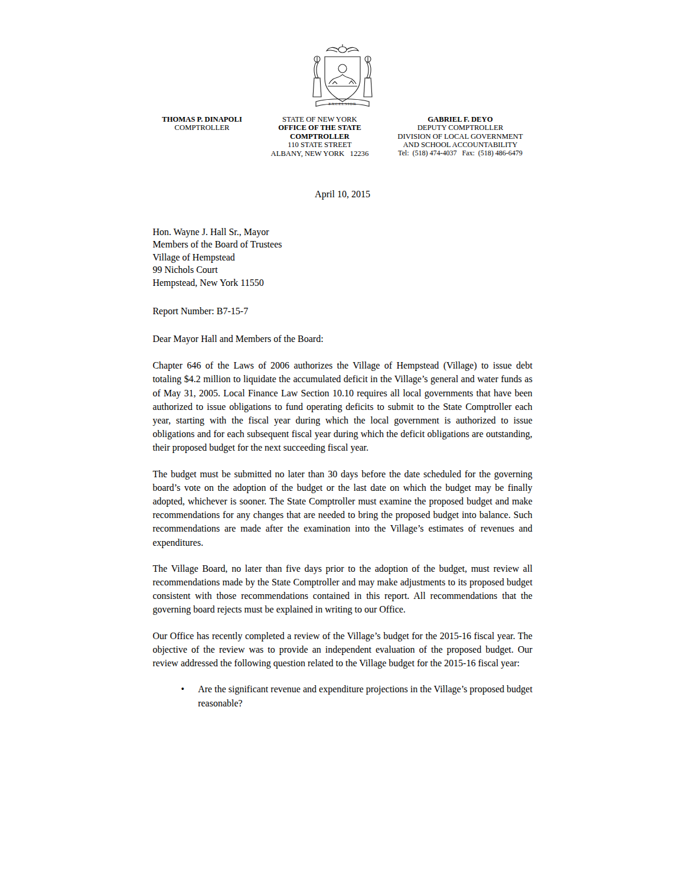EXCELSIOR
| Thomas P. DiNapoli Comptroller | State of New York Office of the State Comptroller 110 STATE STREET ALBANY, NEW YORK 12236 | Gabriel F. Deyo Deputy Comptroller Division of Local Government and School Accountability Tel: (518) 474-4037 Fax: (518) 486-6479 |
April 10, 2015
Hon. Wayne J. Hall Sr., Mayor
Members of the Board of Trustees
Village of Hempstead
99 Nichols Court
Hempstead, New York 11550
Report Number: B7-15-7
Dear Mayor Hall and Members of the Board:
Chapter 646 of the Laws of 2006 authorizes the Village of Hempstead (Village) to issue debt totaling $4.2 million to liquidate the accumulated deficit in the Village’s general and water funds as of May 31, 2005. Local Finance Law Section 10.10 requires all local governments that have been authorized to issue obligations to fund operating deficits to submit to the State Comptroller each year, starting with the fiscal year during which the local government is authorized to issue obligations and for each subsequent fiscal year during which the deficit obligations are outstanding, their proposed budget for the next succeeding fiscal year.
The budget must be submitted no later than 30 days before the date scheduled for the governing board’s vote on the adoption of the budget or the last date on which the budget may be finally adopted, whichever is sooner. The State Comptroller must examine the proposed budget and make recommendations for any changes that are needed to bring the proposed budget into balance. Such recommendations are made after the examination into the Village’s estimates of revenues and expenditures.
The Village Board, no later than five days prior to the adoption of the budget, must review all recommendations made by the State Comptroller and may make adjustments to its proposed budget consistent with those recommendations contained in this report. All recommendations that the governing board rejects must be explained in writing to our Office.
Our Office has recently completed a review of the Village’s budget for the 2015-16 fiscal year. The objective of the review was to provide an independent evaluation of the proposed budget. Our review addressed the following question related to the Village budget for the 2015-16 fiscal year:
Are the significant revenue and expenditure projections in the Village’s proposed budget reasonable?